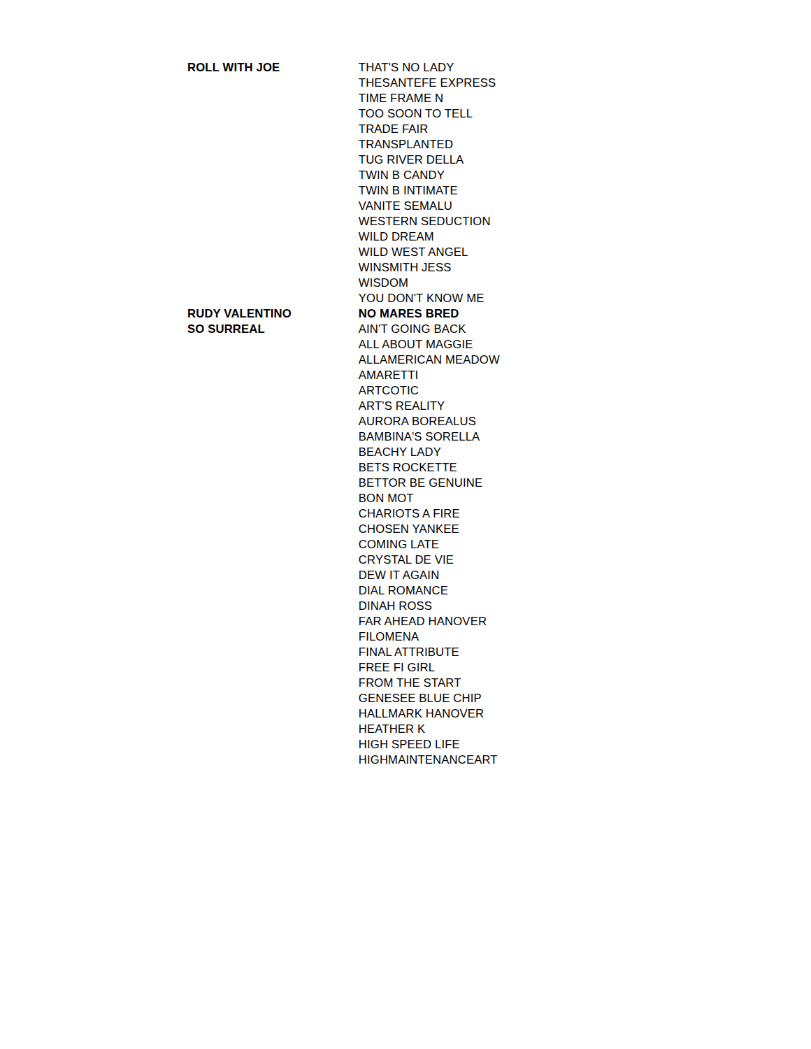| ROLL WITH JOE | THAT'S NO LADY |
| | THESANTEFE EXPRESS |
| | TIME FRAME N |
| | TOO SOON TO TELL |
| | TRADE FAIR |
| | TRANSPLANTED |
| | TUG RIVER DELLA |
| | TWIN B CANDY |
| | TWIN B INTIMATE |
| | VANITE SEMALU |
| | WESTERN SEDUCTION |
| | WILD DREAM |
| | WILD WEST ANGEL |
| | WINSMITH JESS |
| | WISDOM |
| | YOU DON'T KNOW ME |
| RUDY VALENTINO | NO MARES BRED |
| SO SURREAL | AIN'T GOING BACK |
| | ALL ABOUT MAGGIE |
| | ALLAMERICAN MEADOW |
| | AMARETTI |
| | ARTCOTIC |
| | ART'S REALITY |
| | AURORA BOREALUS |
| | BAMBINA'S SORELLA |
| | BEACHY LADY |
| | BETS ROCKETTE |
| | BETTOR BE GENUINE |
| | BON MOT |
| | CHARIOTS A FIRE |
| | CHOSEN YANKEE |
| | COMING LATE |
| | CRYSTAL DE VIE |
| | DEW IT AGAIN |
| | DIAL ROMANCE |
| | DINAH ROSS |
| | FAR AHEAD HANOVER |
| | FILOMENA |
| | FINAL ATTRIBUTE |
| | FREE FI GIRL |
| | FROM THE START |
| | GENESEE BLUE CHIP |
| | HALLMARK HANOVER |
| | HEATHER K |
| | HIGH SPEED LIFE |
| | HIGHMAINTENANCEART |